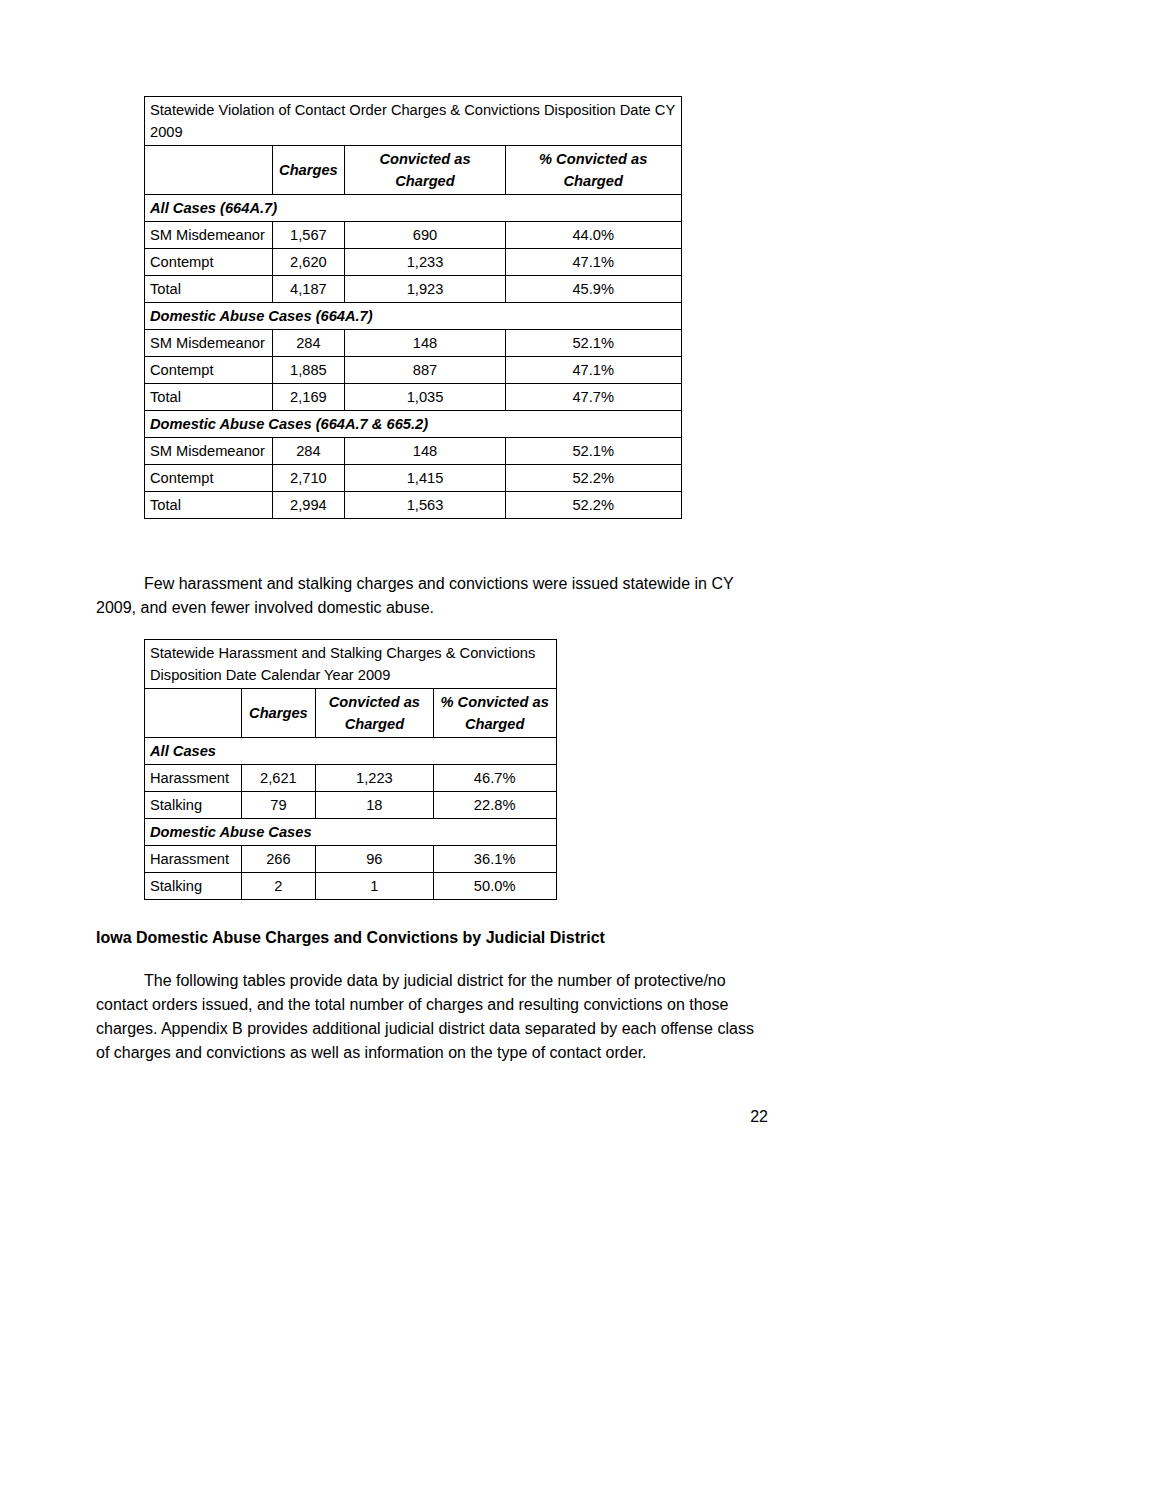| Statewide Violation of Contact Order Charges & Convictions Disposition Date CY 2009 |
| | Charges | Convicted as Charged | % Convicted as Charged |
| All Cases (664A.7) |
| SM Misdemeanor | 1,567 | 690 | 44.0% |
| Contempt | 2,620 | 1,233 | 47.1% |
| Total | 4,187 | 1,923 | 45.9% |
| Domestic Abuse Cases (664A.7) |
| SM Misdemeanor | 284 | 148 | 52.1% |
| Contempt | 1,885 | 887 | 47.1% |
| Total | 2,169 | 1,035 | 47.7% |
| Domestic Abuse Cases (664A.7 & 665.2) |
| SM Misdemeanor | 284 | 148 | 52.1% |
| Contempt | 2,710 | 1,415 | 52.2% |
| Total | 2,994 | 1,563 | 52.2% |
Few harassment and stalking charges and convictions were issued statewide in CY 2009, and even fewer involved domestic abuse.
| Statewide Harassment and Stalking Charges & Convictions Disposition Date Calendar Year 2009 |
| | Charges | Convicted as Charged | % Convicted as Charged |
| All Cases |
| Harassment | 2,621 | 1,223 | 46.7% |
| Stalking | 79 | 18 | 22.8% |
| Domestic Abuse Cases |
| Harassment | 266 | 96 | 36.1% |
| Stalking | 2 | 1 | 50.0% |
Iowa Domestic Abuse Charges and Convictions by Judicial District
The following tables provide data by judicial district for the number of protective/no contact orders issued, and the total number of charges and resulting convictions on those charges. Appendix B provides additional judicial district data separated by each offense class of charges and convictions as well as information on the type of contact order.
22